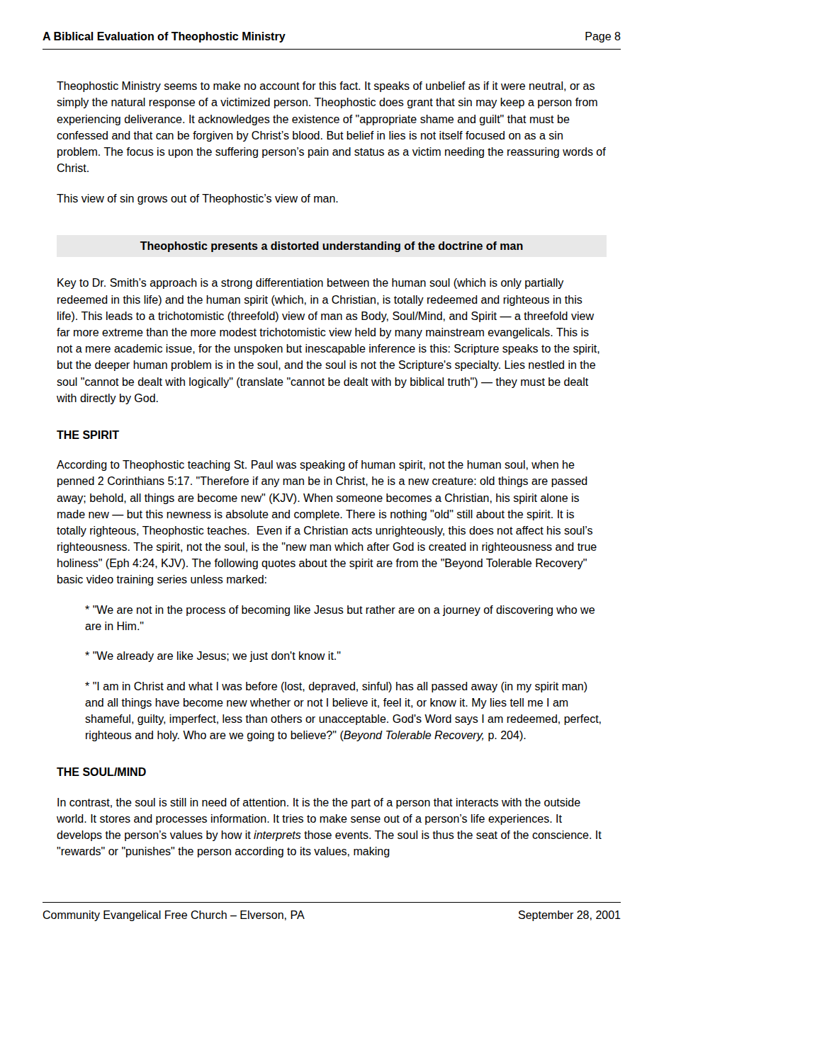A Biblical Evaluation of Theophostic Ministry Page 8
Theophostic Ministry seems to make no account for this fact. It speaks of unbelief as if it were neutral, or as simply the natural response of a victimized person. Theophostic does grant that sin may keep a person from experiencing deliverance. It acknowledges the existence of "appropriate shame and guilt" that must be confessed and that can be forgiven by Christ’s blood. But belief in lies is not itself focused on as a sin problem. The focus is upon the suffering person’s pain and status as a victim needing the reassuring words of Christ.
This view of sin grows out of Theophostic’s view of man.
Theophostic presents a distorted understanding of the doctrine of man
Key to Dr. Smith’s approach is a strong differentiation between the human soul (which is only partially redeemed in this life) and the human spirit (which, in a Christian, is totally redeemed and righteous in this life). This leads to a trichotomistic (threefold) view of man as Body, Soul/Mind, and Spirit — a threefold view far more extreme than the more modest trichotomistic view held by many mainstream evangelicals. This is not a mere academic issue, for the unspoken but inescapable inference is this: Scripture speaks to the spirit, but the deeper human problem is in the soul, and the soul is not the Scripture's specialty. Lies nestled in the soul "cannot be dealt with logically" (translate "cannot be dealt with by biblical truth") — they must be dealt with directly by God.
The Spirit
According to Theophostic teaching St. Paul was speaking of human spirit, not the human soul, when he penned 2 Corinthians 5:17. "Therefore if any man be in Christ, he is a new creature: old things are passed away; behold, all things are become new" (KJV). When someone becomes a Christian, his spirit alone is made new — but this newness is absolute and complete. There is nothing "old" still about the spirit. It is totally righteous, Theophostic teaches. Even if a Christian acts unrighteously, this does not affect his soul’s righteousness. The spirit, not the soul, is the "new man which after God is created in righteousness and true holiness" (Eph 4:24, KJV). The following quotes about the spirit are from the "Beyond Tolerable Recovery" basic video training series unless marked:
* "We are not in the process of becoming like Jesus but rather are on a journey of discovering who we are in Him."
* "We already are like Jesus; we just don't know it."
* "I am in Christ and what I was before (lost, depraved, sinful) has all passed away (in my spirit man) and all things have become new whether or not I believe it, feel it, or know it. My lies tell me I am shameful, guilty, imperfect, less than others or unacceptable. God's Word says I am redeemed, perfect, righteous and holy. Who are we going to believe?" (Beyond Tolerable Recovery, p. 204).
The Soul/Mind
In contrast, the soul is still in need of attention. It is the the part of a person that interacts with the outside world. It stores and processes information. It tries to make sense out of a person’s life experiences. It develops the person’s values by how it interprets those events. The soul is thus the seat of the conscience. It "rewards" or "punishes" the person according to its values, making
Community Evangelical Free Church – Elverson, PA September 28, 2001